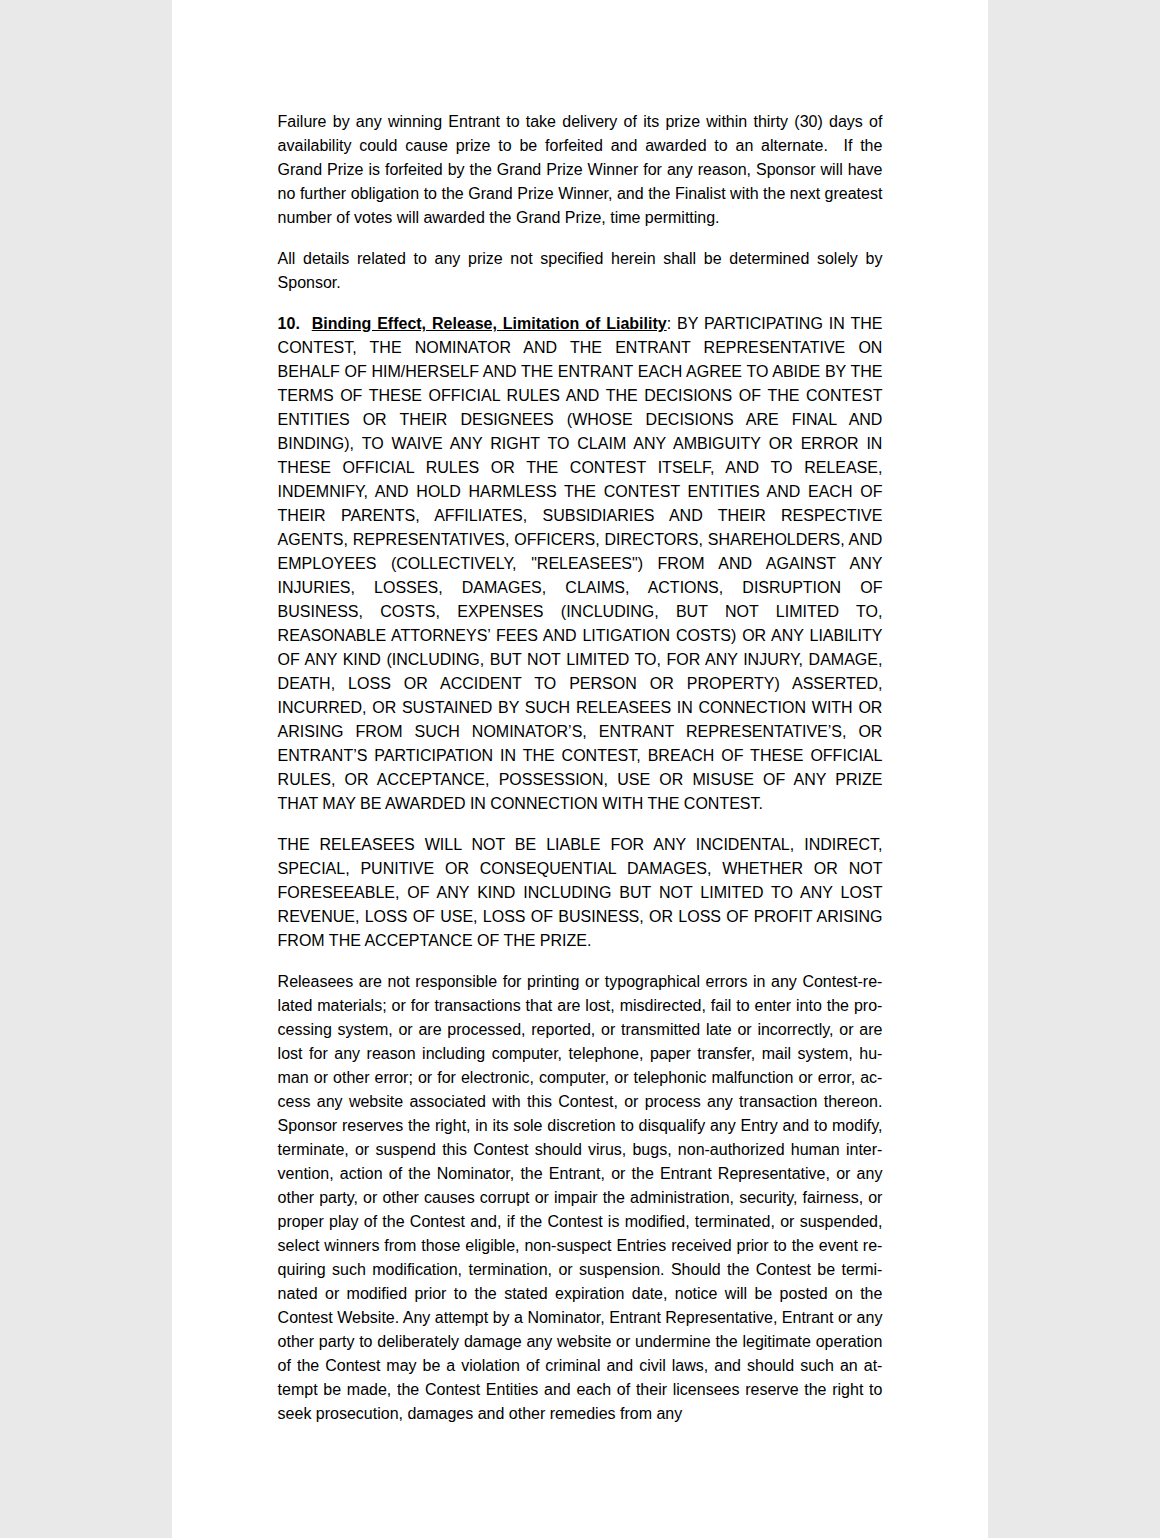Failure by any winning Entrant to take delivery of its prize within thirty (30) days of availability could cause prize to be forfeited and awarded to an alternate. If the Grand Prize is forfeited by the Grand Prize Winner for any reason, Sponsor will have no further obligation to the Grand Prize Winner, and the Finalist with the next greatest number of votes will awarded the Grand Prize, time permitting.
All details related to any prize not specified herein shall be determined solely by Sponsor.
10. Binding Effect, Release, Limitation of Liability: By participating in the Contest, the Nominator and the Entrant Representative on behalf of him/herself and the Entrant each agree to abide by the terms of these Official Rules and the decisions of the Contest Entities or their designees (whose decisions are final and binding), to waive any right to claim any ambiguity or error in these Official Rules or the Contest itself, and to release, indemnify, and hold harmless the Contest Entities and each of their parents, affiliates, subsidiaries and their respective agents, representatives, officers, directors, shareholders, and employees (collectively, "Releasees") from and against any injuries, losses, damages, claims, actions, disruption of business, costs, expenses (including, but not limited to, reasonable attorneys’ fees and litigation costs) or any liability of any kind (including, but not limited to, for any injury, damage, death, loss or accident to person or property) asserted, incurred, or sustained by such Releasees in connection with or arising from such Nominator’s, Entrant Representative’s, or Entrant’s participation in the Contest, breach of these Official Rules, or acceptance, possession, use or misuse of any prize that may be awarded in connection with the Contest.
The Releasees will not be liable for any incidental, indirect, special, punitive or consequential damages, whether or not foreseeable, of any kind including but not limited to any lost revenue, loss of use, loss of business, or loss of profit arising from the acceptance of the prize.
Releasees are not responsible for printing or typographical errors in any Contest-related materials; or for transactions that are lost, misdirected, fail to enter into the processing system, or are processed, reported, or transmitted late or incorrectly, or are lost for any reason including computer, telephone, paper transfer, mail system, human or other error; or for electronic, computer, or telephonic malfunction or error, access any website associated with this Contest, or process any transaction thereon. Sponsor reserves the right, in its sole discretion to disqualify any Entry and to modify, terminate, or suspend this Contest should virus, bugs, non-authorized human intervention, action of the Nominator, the Entrant, or the Entrant Representative, or any other party, or other causes corrupt or impair the administration, security, fairness, or proper play of the Contest and, if the Contest is modified, terminated, or suspended, select winners from those eligible, non-suspect Entries received prior to the event requiring such modification, termination, or suspension. Should the Contest be terminated or modified prior to the stated expiration date, notice will be posted on the Contest Website. Any attempt by a Nominator, Entrant Representative, Entrant or any other party to deliberately damage any website or undermine the legitimate operation of the Contest may be a violation of criminal and civil laws, and should such an attempt be made, the Contest Entities and each of their licensees reserve the right to seek prosecution, damages and other remedies from any